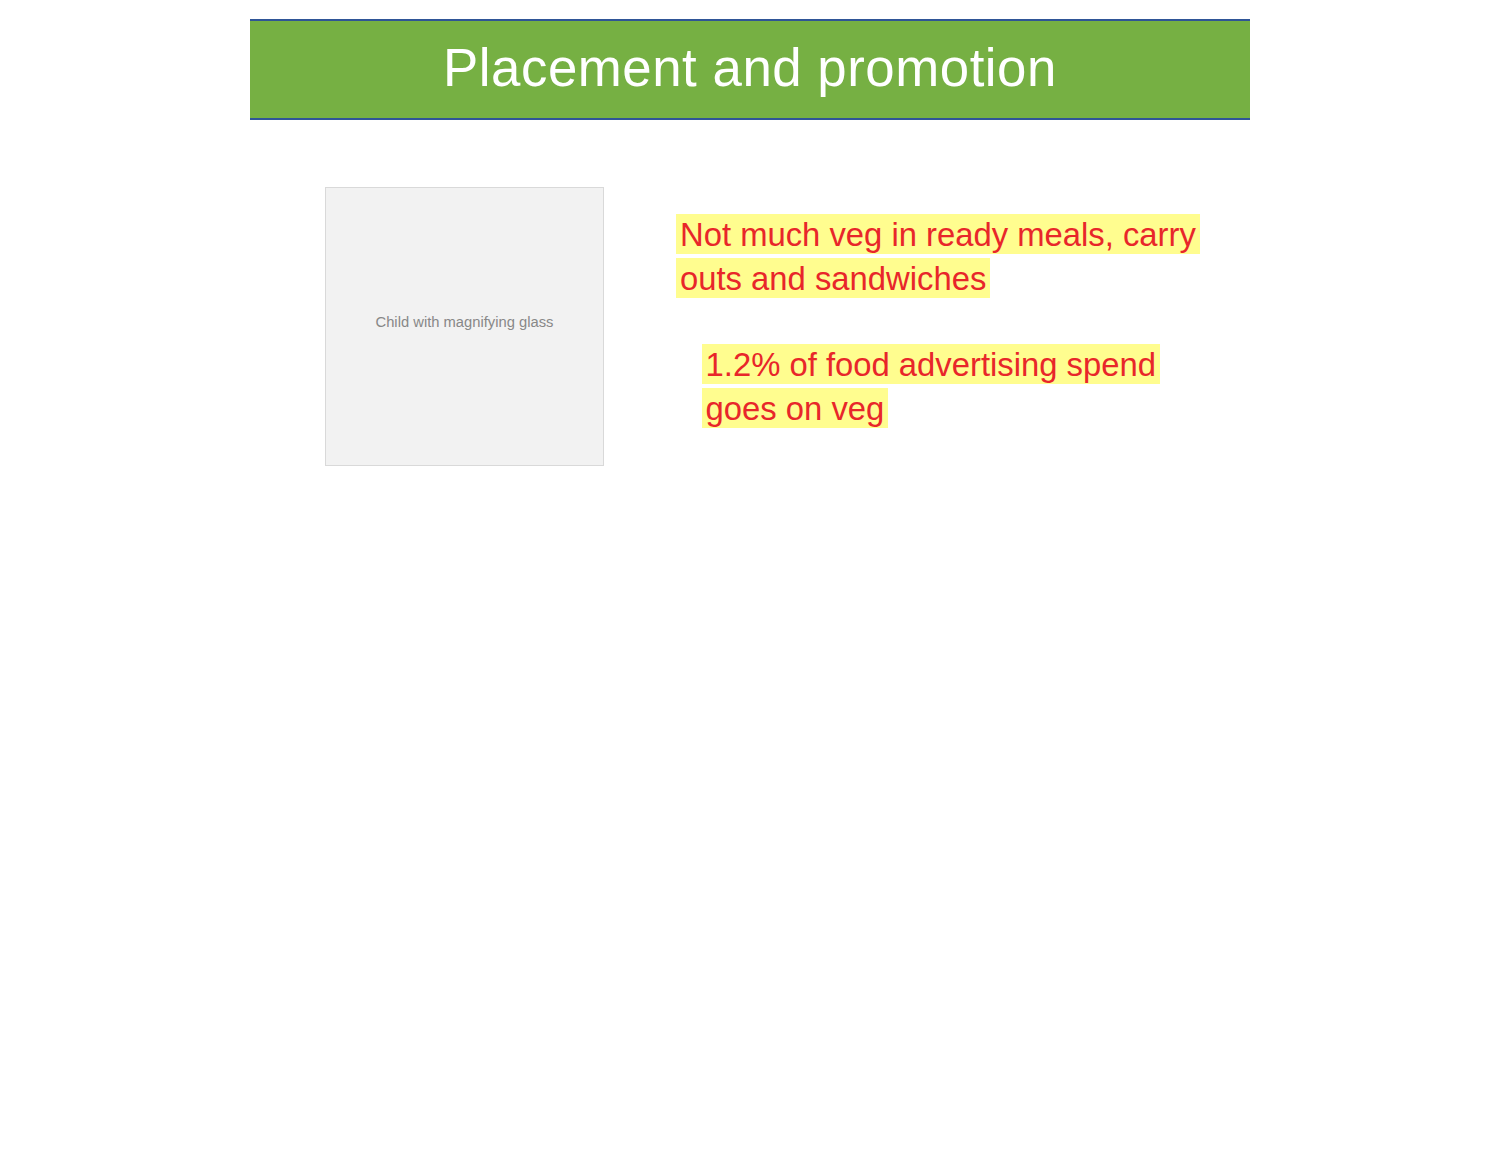Placement and promotion
Not much veg in ready meals, carry outs and sandwiches
1.2% of food advertising spend goes on veg